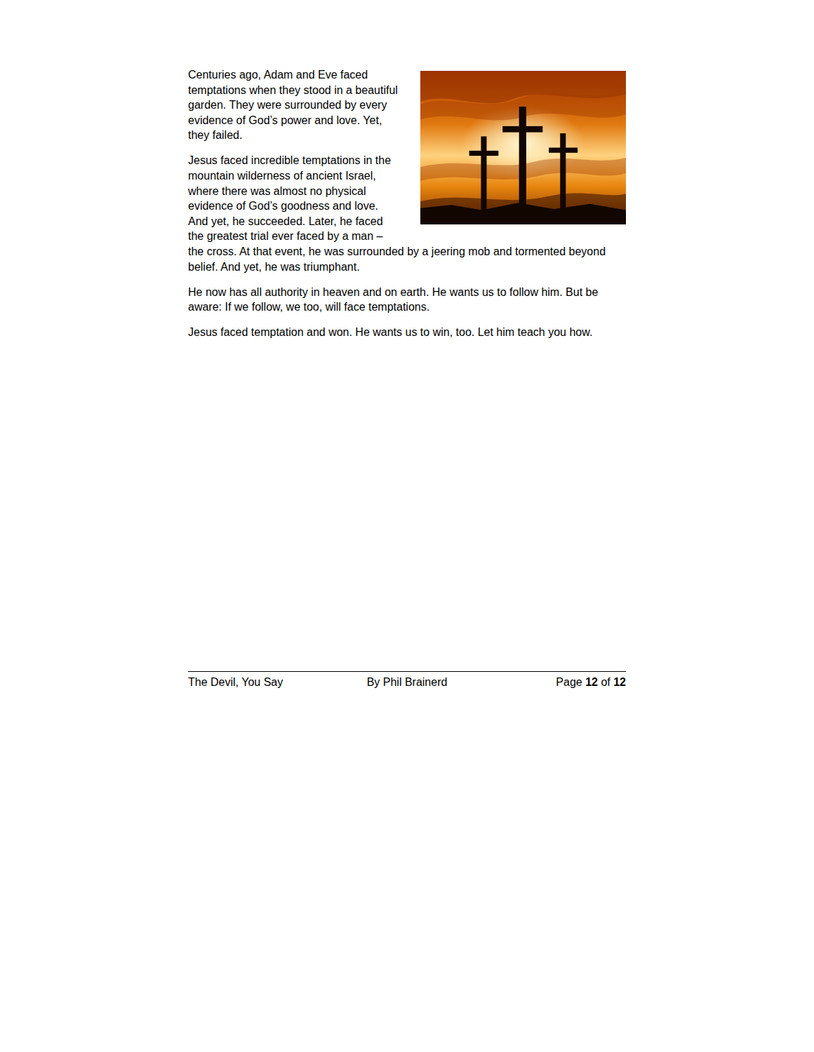Centuries ago, Adam and Eve faced temptations when they stood in a beautiful garden. They were surrounded by every evidence of God’s power and love. Yet, they failed.
Jesus faced incredible temptations in the mountain wilderness of ancient Israel, where there was almost no physical evidence of God’s goodness and love. And yet, he succeeded. Later, he faced the greatest trial ever faced by a man – the cross. At that event, he was surrounded by a jeering mob and tormented beyond belief. And yet, he was triumphant.
He now has all authority in heaven and on earth. He wants us to follow him. But be aware: If we follow, we too, will face temptations.
Jesus faced temptation and won. He wants us to win, too. Let him teach you how.
The Devil, You Say
By Phil Brainerd
Page 12 of 12